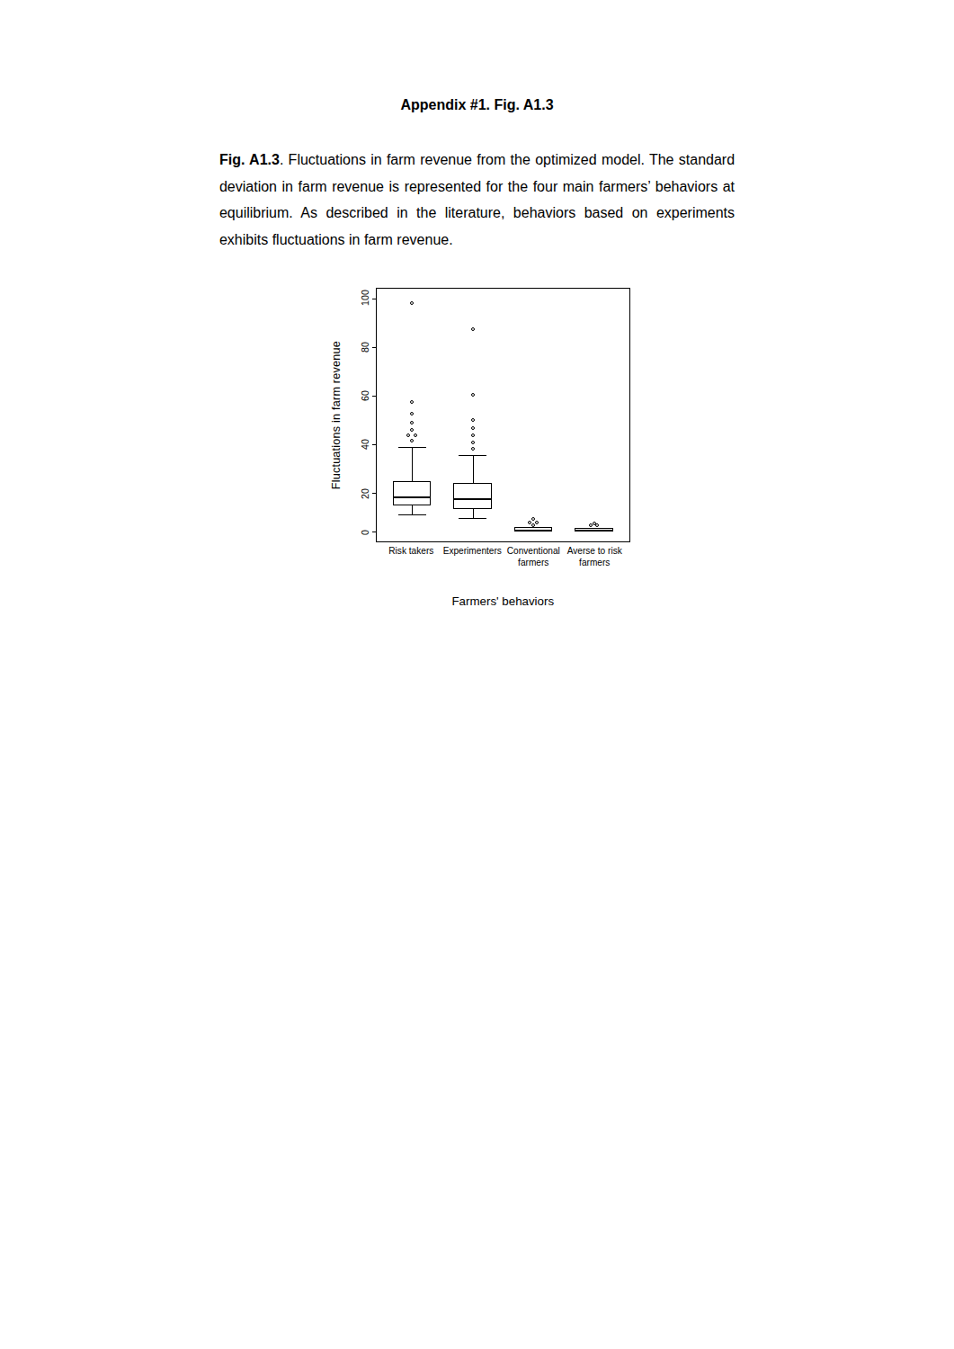Appendix #1. Fig. A1.3
Fig. A1.3. Fluctuations in farm revenue from the optimized model. The standard deviation in farm revenue is represented for the four main farmers’ behaviors at equilibrium. As described in the literature, behaviors based on experiments exhibits fluctuations in farm revenue.
Fluctuations in farm revenue
100
80
60
40
20
0
Risk takers
Experimenters
Conventional
farmers
Averse to risk
farmers
Farmers' behaviors